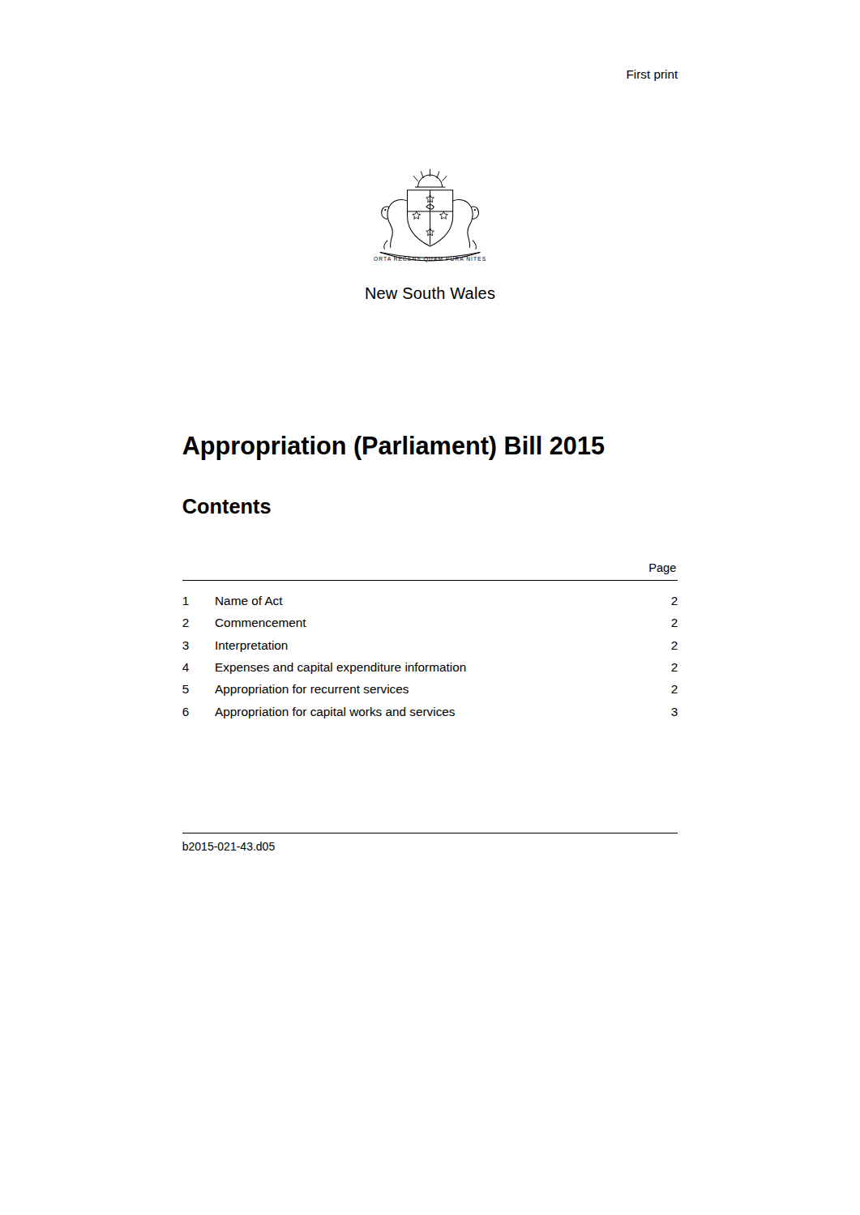First print
ORTA RECENS QUAM PURA NITES
New South Wales
Appropriation (Parliament) Bill 2015
Contents
Page
| 1 | Name of Act | 2 |
| 2 | Commencement | 2 |
| 3 | Interpretation | 2 |
| 4 | Expenses and capital expenditure information | 2 |
| 5 | Appropriation for recurrent services | 2 |
| 6 | Appropriation for capital works and services | 3 |
b2015-021-43.d05